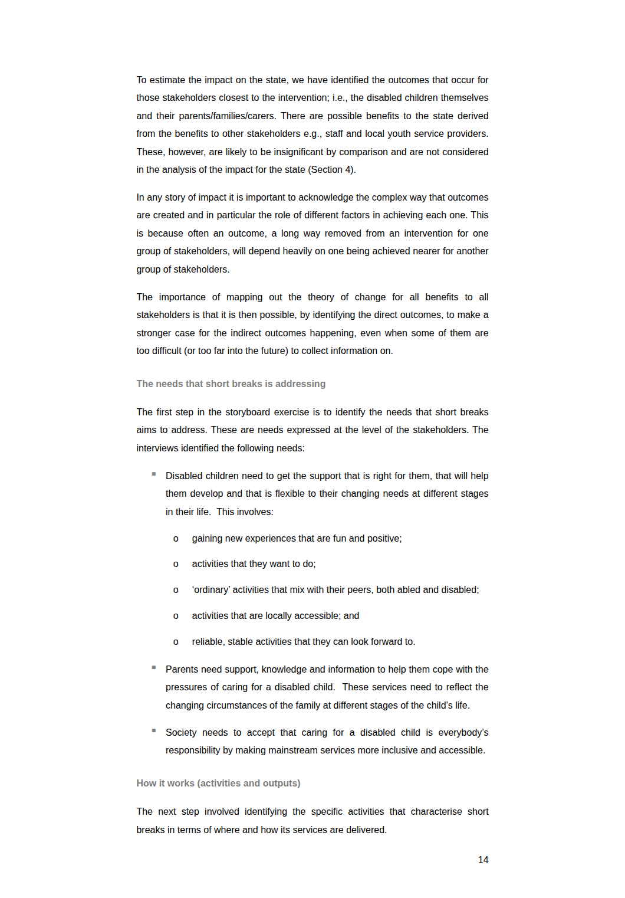To estimate the impact on the state, we have identified the outcomes that occur for those stakeholders closest to the intervention; i.e., the disabled children themselves and their parents/families/carers. There are possible benefits to the state derived from the benefits to other stakeholders e.g., staff and local youth service providers. These, however, are likely to be insignificant by comparison and are not considered in the analysis of the impact for the state (Section 4).
In any story of impact it is important to acknowledge the complex way that outcomes are created and in particular the role of different factors in achieving each one. This is because often an outcome, a long way removed from an intervention for one group of stakeholders, will depend heavily on one being achieved nearer for another group of stakeholders.
The importance of mapping out the theory of change for all benefits to all stakeholders is that it is then possible, by identifying the direct outcomes, to make a stronger case for the indirect outcomes happening, even when some of them are too difficult (or too far into the future) to collect information on.
The needs that short breaks is addressing
The first step in the storyboard exercise is to identify the needs that short breaks aims to address. These are needs expressed at the level of the stakeholders. The interviews identified the following needs:
Disabled children need to get the support that is right for them, that will help them develop and that is flexible to their changing needs at different stages in their life. This involves:
gaining new experiences that are fun and positive;
activities that they want to do;
‘ordinary’ activities that mix with their peers, both abled and disabled;
activities that are locally accessible; and
reliable, stable activities that they can look forward to.
Parents need support, knowledge and information to help them cope with the pressures of caring for a disabled child. These services need to reflect the changing circumstances of the family at different stages of the child’s life.
Society needs to accept that caring for a disabled child is everybody’s responsibility by making mainstream services more inclusive and accessible.
How it works (activities and outputs)
The next step involved identifying the specific activities that characterise short breaks in terms of where and how its services are delivered.
14